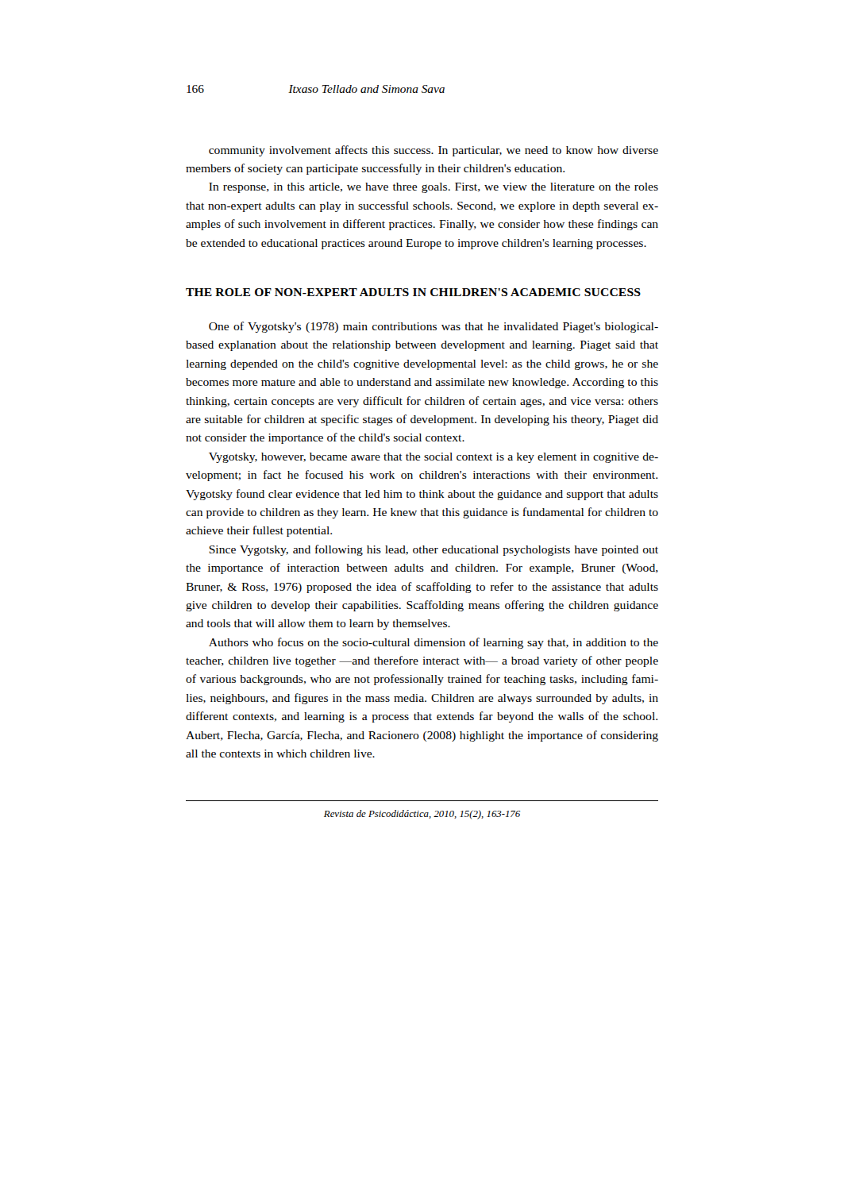166 Itxaso Tellado and Simona Sava
community involvement affects this success. In particular, we need to know how diverse members of society can participate successfully in their children's education.
In response, in this article, we have three goals. First, we view the literature on the roles that non-expert adults can play in successful schools. Second, we explore in depth several examples of such involvement in different practices. Finally, we consider how these findings can be extended to educational practices around Europe to improve children's learning processes.
The role of non-expert adults in children's academic success
One of Vygotsky's (1978) main contributions was that he invalidated Piaget's biological-based explanation about the relationship between development and learning. Piaget said that learning depended on the child's cognitive developmental level: as the child grows, he or she becomes more mature and able to understand and assimilate new knowledge. According to this thinking, certain concepts are very difficult for children of certain ages, and vice versa: others are suitable for children at specific stages of development. In developing his theory, Piaget did not consider the importance of the child's social context.
Vygotsky, however, became aware that the social context is a key element in cognitive development; in fact he focused his work on children's interactions with their environment. Vygotsky found clear evidence that led him to think about the guidance and support that adults can provide to children as they learn. He knew that this guidance is fundamental for children to achieve their fullest potential.
Since Vygotsky, and following his lead, other educational psychologists have pointed out the importance of interaction between adults and children. For example, Bruner (Wood, Bruner, & Ross, 1976) proposed the idea of scaffolding to refer to the assistance that adults give children to develop their capabilities. Scaffolding means offering the children guidance and tools that will allow them to learn by themselves.
Authors who focus on the socio-cultural dimension of learning say that, in addition to the teacher, children live together —and therefore interact with— a broad variety of other people of various backgrounds, who are not professionally trained for teaching tasks, including families, neighbours, and figures in the mass media. Children are always surrounded by adults, in different contexts, and learning is a process that extends far beyond the walls of the school. Aubert, Flecha, García, Flecha, and Racionero (2008) highlight the importance of considering all the contexts in which children live.
Revista de Psicodidáctica, 2010, 15(2), 163-176